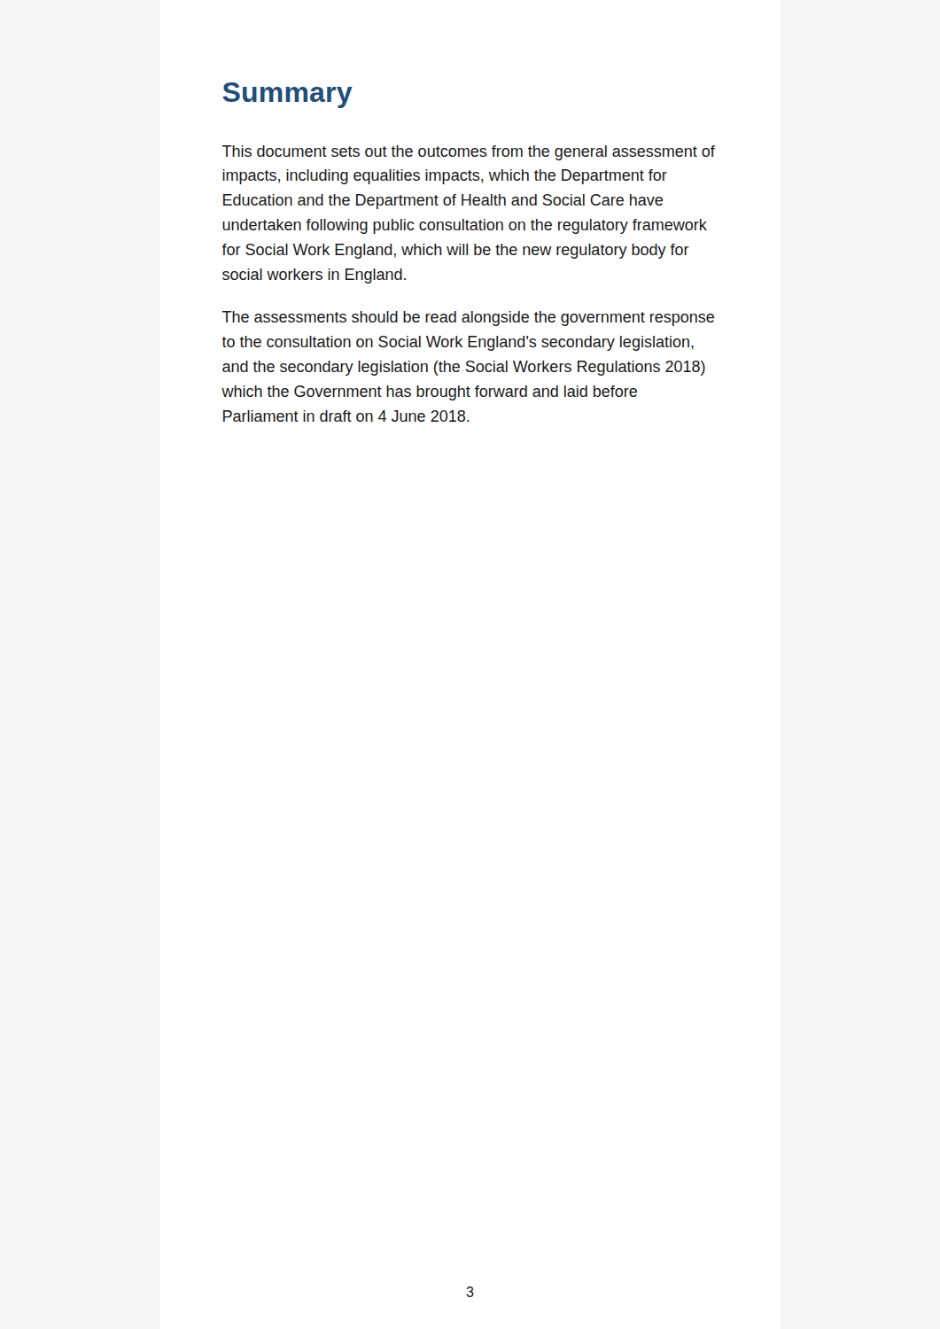Summary
This document sets out the outcomes from the general assessment of impacts, including equalities impacts, which the Department for Education and the Department of Health and Social Care have undertaken following public consultation on the regulatory framework for Social Work England, which will be the new regulatory body for social workers in England.
The assessments should be read alongside the government response to the consultation on Social Work England's secondary legislation, and the secondary legislation (the Social Workers Regulations 2018) which the Government has brought forward and laid before Parliament in draft on 4 June 2018.
3